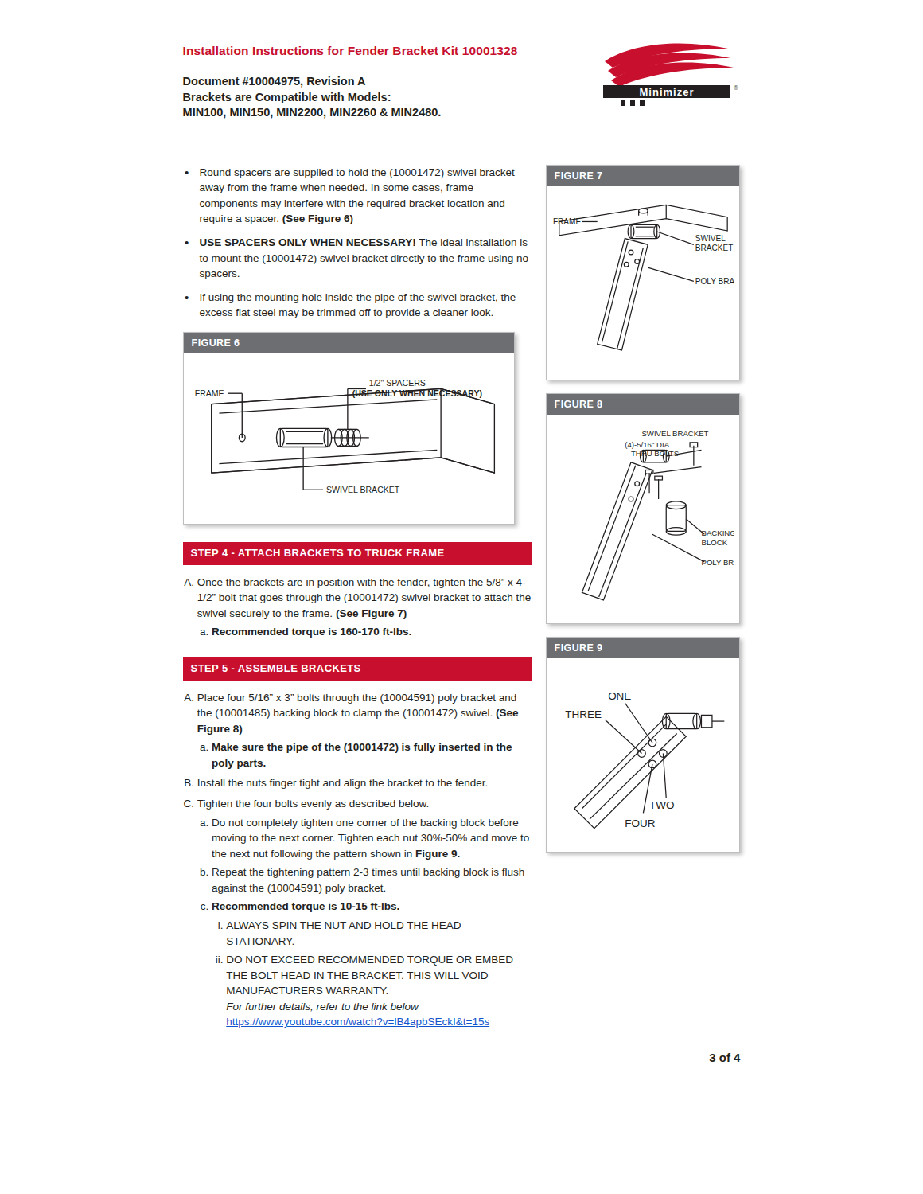Installation Instructions for Fender Bracket Kit 10001328
Document #10004975, Revision A
Brackets are Compatible with Models:
MIN100, MIN150, MIN2200, MIN2260 & MIN2480.
Minimizer ®
Round spacers are supplied to hold the (10001472) swivel bracket away from the frame when needed. In some cases, frame components may interfere with the required bracket location and require a spacer. (See Figure 6)
USE SPACERS ONLY WHEN NECESSARY! The ideal installation is to mount the (10001472) swivel bracket directly to the frame using no spacers.
If using the mounting hole inside the pipe of the swivel bracket, the excess flat steel may be trimmed off to provide a cleaner look.
FIGURE 6
FRAME 1/2" SPACERS (USE ONLY WHEN NECESSARY) SWIVEL BRACKET
STEP 4 - ATTACH BRACKETS TO TRUCK FRAME
Once the brackets are in position with the fender, tighten the 5/8” x 4-1/2” bolt that goes through the (10001472) swivel bracket to attach the swivel securely to the frame. (See Figure 7)
Recommended torque is 160-170 ft-lbs.
STEP 5 - ASSEMBLE BRACKETS
Place four 5/16” x 3” bolts through the (10004591) poly bracket and the (10001485) backing block to clamp the (10001472) swivel. (See Figure 8)
Make sure the pipe of the (10001472) is fully inserted in the poly parts.
Install the nuts finger tight and align the bracket to the fender.
Tighten the four bolts evenly as described below.
Do not completely tighten one corner of the backing block before moving to the next corner. Tighten each nut 30%-50% and move to the next nut following the pattern shown in Figure 9.
Repeat the tightening pattern 2-3 times until backing block is flush against the (10004591) poly bracket.
Recommended torque is 10-15 ft-lbs.
ALWAYS SPIN THE NUT AND HOLD THE HEAD STATIONARY.
DO NOT EXCEED RECOMMENDED TORQUE OR EMBED THE BOLT HEAD IN THE BRACKET. THIS WILL VOID MANUFACTURERS WARRANTY.
For further details, refer to the link below
https://www.youtube.com/watch?v=lB4apbSEckI&t=15s
FIGURE 7
FRAME SWIVEL BRACKET POLY BRACKET
FIGURE 8
SWIVEL BRACKET (4)-5/16" DIA. THRU BOLTS BACKING BLOCK POLY BRACKET
FIGURE 9
ONE THREE TWO FOUR
3 of 4